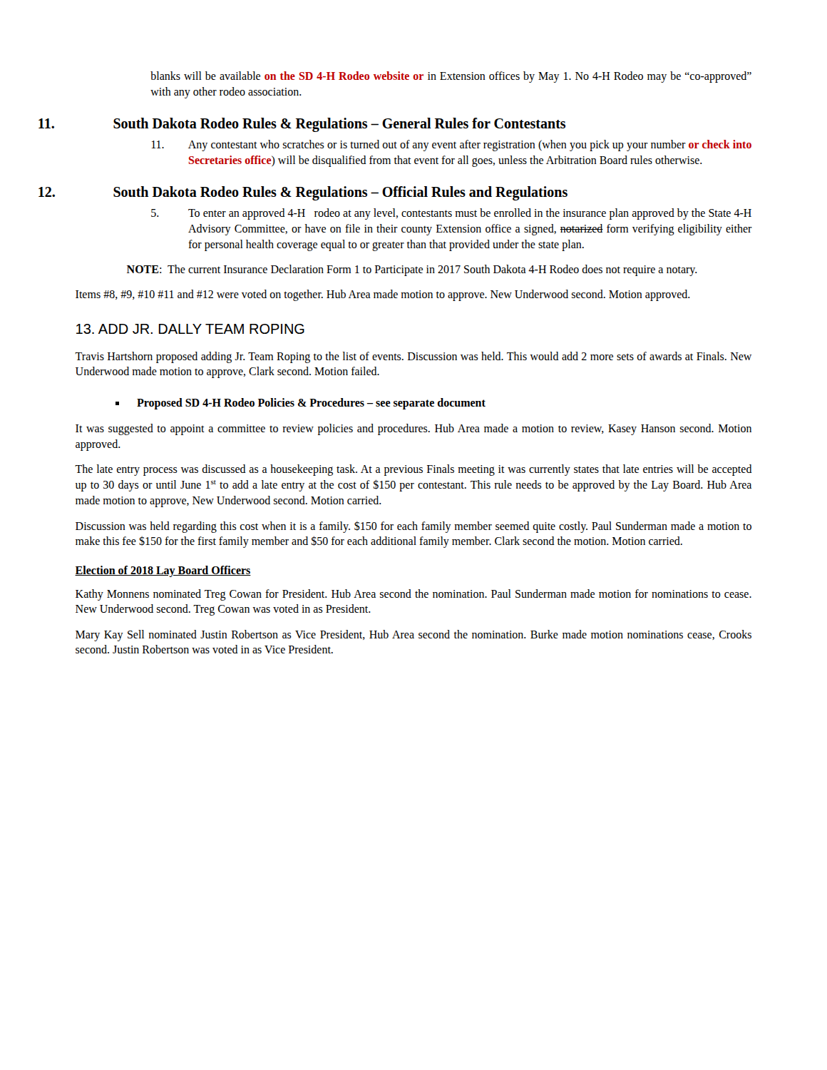blanks will be available on the SD 4-H Rodeo website or in Extension offices by May 1. No 4-H Rodeo may be “co-approved” with any other rodeo association.
11. South Dakota Rodeo Rules & Regulations – General Rules for Contestants
11. Any contestant who scratches or is turned out of any event after registration (when you pick up your number or check into Secretaries office) will be disqualified from that event for all goes, unless the Arbitration Board rules otherwise.
12. South Dakota Rodeo Rules & Regulations – Official Rules and Regulations
5. To enter an approved 4-H rodeo at any level, contestants must be enrolled in the insurance plan approved by the State 4-H Advisory Committee, or have on file in their county Extension office a signed, notarized form verifying eligibility either for personal health coverage equal to or greater than that provided under the state plan.
NOTE: The current Insurance Declaration Form 1 to Participate in 2017 South Dakota 4-H Rodeo does not require a notary.
Items #8, #9, #10 #11 and #12 were voted on together. Hub Area made motion to approve. New Underwood second. Motion approved.
13. ADD JR. DALLY TEAM ROPING
Travis Hartshorn proposed adding Jr. Team Roping to the list of events. Discussion was held. This would add 2 more sets of awards at Finals. New Underwood made motion to approve, Clark second. Motion failed.
Proposed SD 4-H Rodeo Policies & Procedures – see separate document
It was suggested to appoint a committee to review policies and procedures. Hub Area made a motion to review, Kasey Hanson second. Motion approved.
The late entry process was discussed as a housekeeping task. At a previous Finals meeting it was currently states that late entries will be accepted up to 30 days or until June 1st to add a late entry at the cost of $150 per contestant. This rule needs to be approved by the Lay Board. Hub Area made motion to approve, New Underwood second. Motion carried.
Discussion was held regarding this cost when it is a family. $150 for each family member seemed quite costly. Paul Sunderman made a motion to make this fee $150 for the first family member and $50 for each additional family member. Clark second the motion. Motion carried.
Election of 2018 Lay Board Officers
Kathy Monnens nominated Treg Cowan for President. Hub Area second the nomination. Paul Sunderman made motion for nominations to cease. New Underwood second. Treg Cowan was voted in as President.
Mary Kay Sell nominated Justin Robertson as Vice President, Hub Area second the nomination. Burke made motion nominations cease, Crooks second. Justin Robertson was voted in as Vice President.